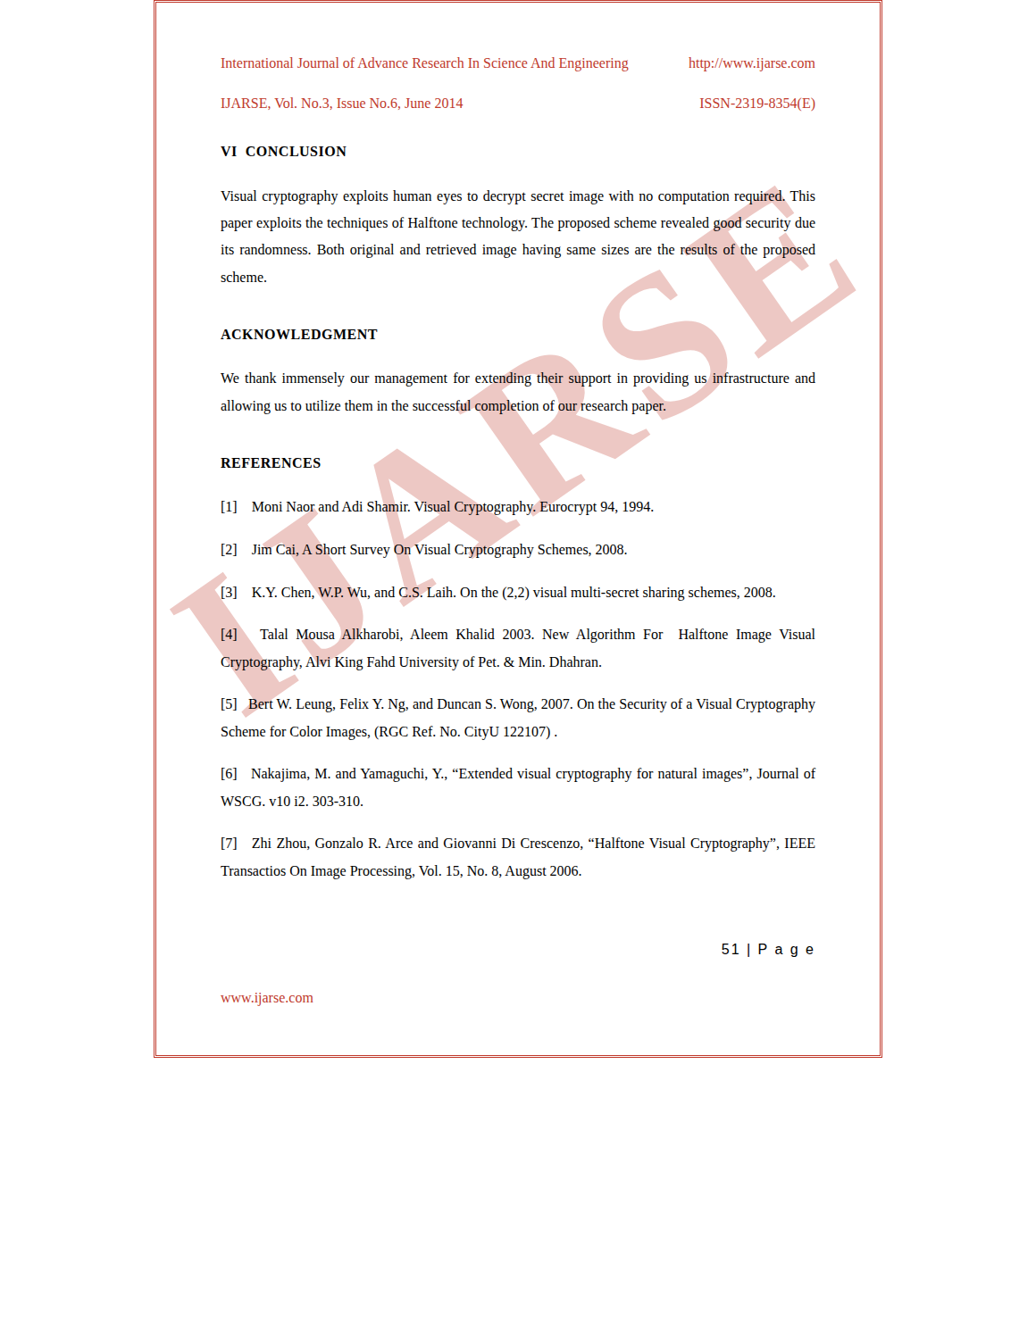IJARSE
International Journal of Advance Research In Science And Engineering http://www.ijarse.com
IJARSE, Vol. No.3, Issue No.6, June 2014 ISSN-2319-8354(E)
VI CONCLUSION
Visual cryptography exploits human eyes to decrypt secret image with no computation required. This paper exploits the techniques of Halftone technology. The proposed scheme revealed good security due its randomness. Both original and retrieved image having same sizes are the results of the proposed scheme.
ACKNOWLEDGMENT
We thank immensely our management for extending their support in providing us infrastructure and allowing us to utilize them in the successful completion of our research paper.
REFERENCES
[1] Moni Naor and Adi Shamir. Visual Cryptography. Eurocrypt 94, 1994.
[2] Jim Cai, A Short Survey On Visual Cryptography Schemes, 2008.
[3] K.Y. Chen, W.P. Wu, and C.S. Laih. On the (2,2) visual multi-secret sharing schemes, 2008.
[4] Talal Mousa Alkharobi, Aleem Khalid 2003. New Algorithm For Halftone Image Visual Cryptography, Alvi King Fahd University of Pet. & Min. Dhahran.
[5] Bert W. Leung, Felix Y. Ng, and Duncan S. Wong, 2007. On the Security of a Visual Cryptography Scheme for Color Images, (RGC Ref. No. CityU 122107) .
[6] Nakajima, M. and Yamaguchi, Y., “Extended visual cryptography for natural images”, Journal of WSCG. v10 i2. 303-310.
[7] Zhi Zhou, Gonzalo R. Arce and Giovanni Di Crescenzo, “Halftone Visual Cryptography”, IEEE Transactios On Image Processing, Vol. 15, No. 8, August 2006.
51 | P a g e
www.ijarse.com